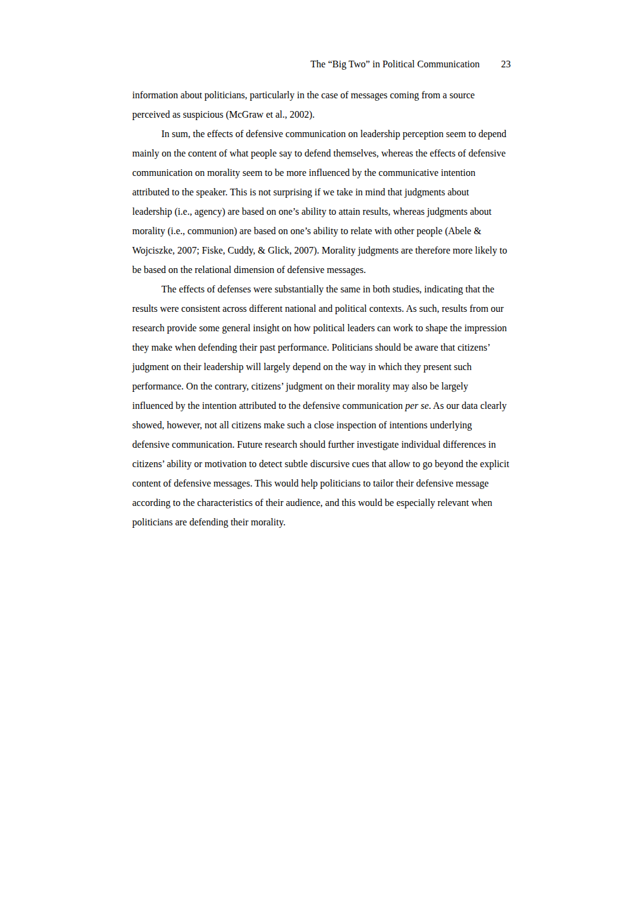The “Big Two” in Political Communication23
information about politicians, particularly in the case of messages coming from a source perceived as suspicious (McGraw et al., 2002).
In sum, the effects of defensive communication on leadership perception seem to depend mainly on the content of what people say to defend themselves, whereas the effects of defensive communication on morality seem to be more influenced by the communicative intention attributed to the speaker. This is not surprising if we take in mind that judgments about leadership (i.e., agency) are based on one’s ability to attain results, whereas judgments about morality (i.e., communion) are based on one’s ability to relate with other people (Abele & Wojciszke, 2007; Fiske, Cuddy, & Glick, 2007). Morality judgments are therefore more likely to be based on the relational dimension of defensive messages.
The effects of defenses were substantially the same in both studies, indicating that the results were consistent across different national and political contexts. As such, results from our research provide some general insight on how political leaders can work to shape the impression they make when defending their past performance. Politicians should be aware that citizens’ judgment on their leadership will largely depend on the way in which they present such performance. On the contrary, citizens’ judgment on their morality may also be largely influenced by the intention attributed to the defensive communication per se. As our data clearly showed, however, not all citizens make such a close inspection of intentions underlying defensive communication. Future research should further investigate individual differences in citizens’ ability or motivation to detect subtle discursive cues that allow to go beyond the explicit content of defensive messages. This would help politicians to tailor their defensive message according to the characteristics of their audience, and this would be especially relevant when politicians are defending their morality.